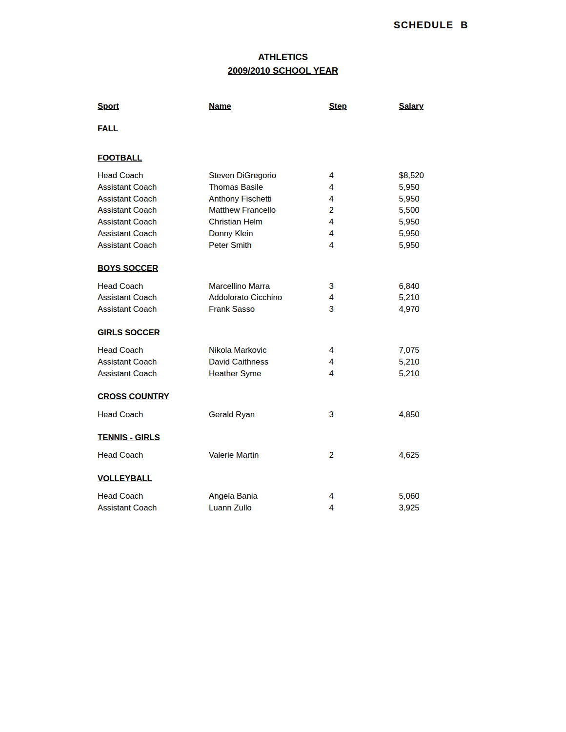SCHEDULE B
ATHLETICS
2009/2010 SCHOOL YEAR
| Sport | Name | Step | Salary |
| --- | --- | --- | --- |
| FALL |
| FOOTBALL |
| Head Coach | Steven DiGregorio | 4 | $8,520 |
| Assistant Coach | Thomas Basile | 4 | 5,950 |
| Assistant Coach | Anthony Fischetti | 4 | 5,950 |
| Assistant Coach | Matthew Francello | 2 | 5,500 |
| Assistant Coach | Christian Helm | 4 | 5,950 |
| Assistant Coach | Donny Klein | 4 | 5,950 |
| Assistant Coach | Peter Smith | 4 | 5,950 |
| BOYS SOCCER |
| Head Coach | Marcellino Marra | 3 | 6,840 |
| Assistant Coach | Addolorato Cicchino | 4 | 5,210 |
| Assistant Coach | Frank Sasso | 3 | 4,970 |
| GIRLS SOCCER |
| Head Coach | Nikola Markovic | 4 | 7,075 |
| Assistant Coach | David Caithness | 4 | 5,210 |
| Assistant Coach | Heather Syme | 4 | 5,210 |
| CROSS COUNTRY |
| Head Coach | Gerald Ryan | 3 | 4,850 |
| TENNIS - GIRLS |
| Head Coach | Valerie Martin | 2 | 4,625 |
| VOLLEYBALL |
| Head Coach | Angela Bania | 4 | 5,060 |
| Assistant Coach | Luann Zullo | 4 | 3,925 |